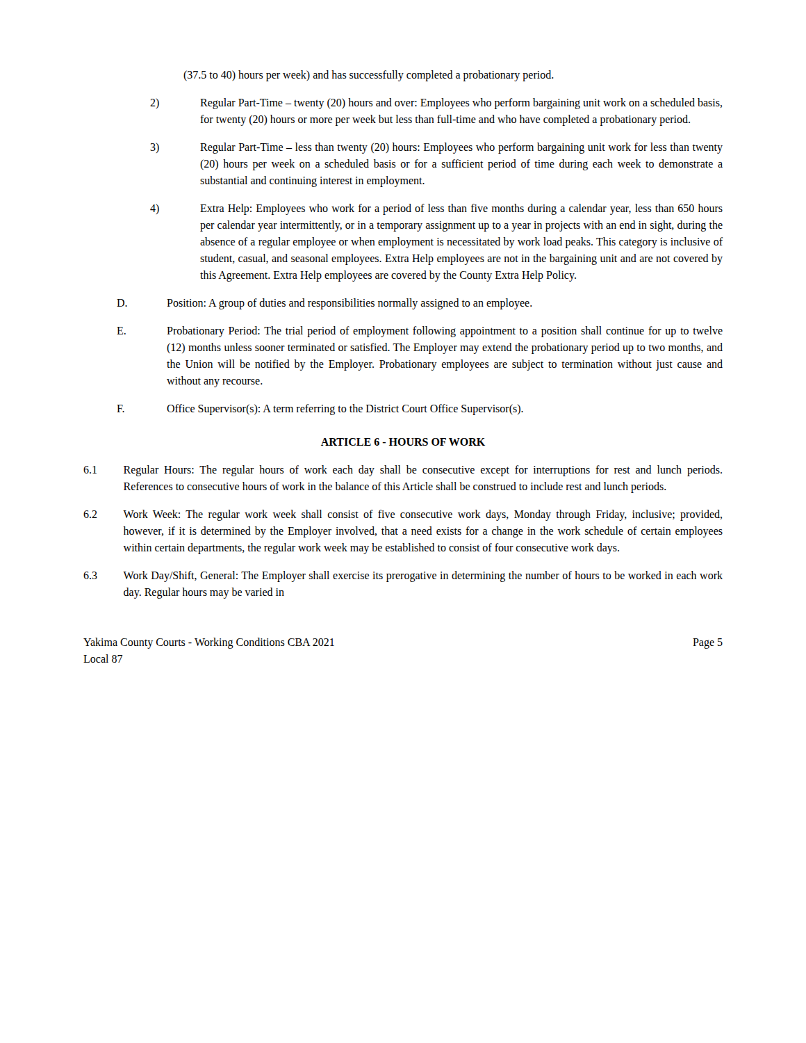(37.5 to 40) hours per week) and has successfully completed a probationary period.
2)
Regular Part-Time – twenty (20) hours and over: Employees who perform bargaining unit work on a scheduled basis, for twenty (20) hours or more per week but less than full-time and who have completed a probationary period.
3)
Regular Part-Time – less than twenty (20) hours: Employees who perform bargaining unit work for less than twenty (20) hours per week on a scheduled basis or for a sufficient period of time during each week to demonstrate a substantial and continuing interest in employment.
4)
Extra Help: Employees who work for a period of less than five months during a calendar year, less than 650 hours per calendar year intermittently, or in a temporary assignment up to a year in projects with an end in sight, during the absence of a regular employee or when employment is necessitated by work load peaks. This category is inclusive of student, casual, and seasonal employees. Extra Help employees are not in the bargaining unit and are not covered by this Agreement. Extra Help employees are covered by the County Extra Help Policy.
D.
Position: A group of duties and responsibilities normally assigned to an employee.
E.
Probationary Period: The trial period of employment following appointment to a position shall continue for up to twelve (12) months unless sooner terminated or satisfied. The Employer may extend the probationary period up to two months, and the Union will be notified by the Employer. Probationary employees are subject to termination without just cause and without any recourse.
F.
Office Supervisor(s): A term referring to the District Court Office Supervisor(s).
ARTICLE 6 - HOURS OF WORK
6.1
Regular Hours: The regular hours of work each day shall be consecutive except for interruptions for rest and lunch periods. References to consecutive hours of work in the balance of this Article shall be construed to include rest and lunch periods.
6.2
Work Week: The regular work week shall consist of five consecutive work days, Monday through Friday, inclusive; provided, however, if it is determined by the Employer involved, that a need exists for a change in the work schedule of certain employees within certain departments, the regular work week may be established to consist of four consecutive work days.
6.3
Work Day/Shift, General: The Employer shall exercise its prerogative in determining the number of hours to be worked in each work day. Regular hours may be varied in
Yakima County Courts - Working Conditions CBA 2021
Local 87
Page 5